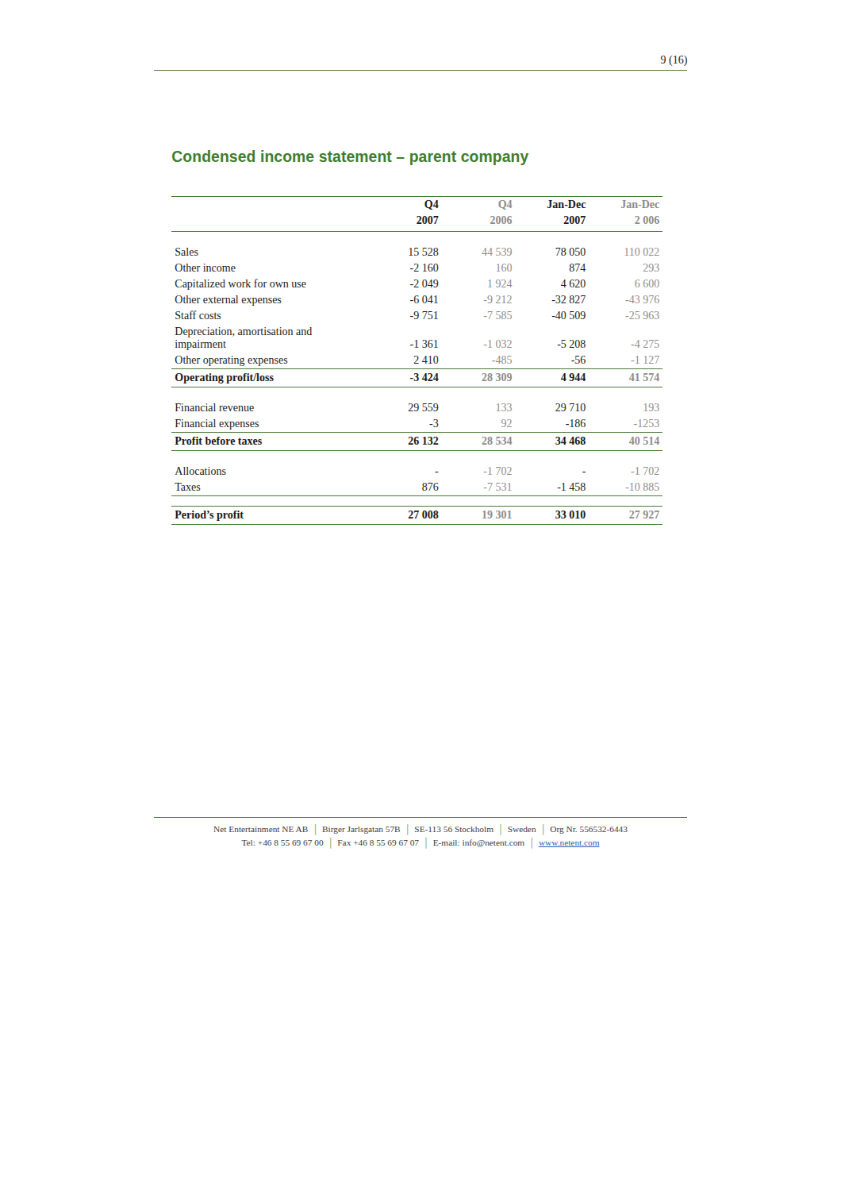9 (16)
Condensed income statement – parent company
| | Q4 | Q4 | Jan-Dec | Jan-Dec |
| --- | --- | --- | --- | --- |
| | 2007 | 2006 | 2007 | 2 006 |
| Sales | 15 528 | 44 539 | 78 050 | 110 022 |
| Other income | -2 160 | 160 | 874 | 293 |
| Capitalized work for own use | -2 049 | 1 924 | 4 620 | 6 600 |
| Other external expenses | -6 041 | -9 212 | -32 827 | -43 976 |
| Staff costs | -9 751 | -7 585 | -40 509 | -25 963 |
| Depreciation, amortisation and impairment | -1 361 | -1 032 | -5 208 | -4 275 |
| Other operating expenses | 2 410 | -485 | -56 | -1 127 |
| Operating profit/loss | -3 424 | 28 309 | 4 944 | 41 574 |
| Financial revenue | 29 559 | 133 | 29 710 | 193 |
| Financial expenses | -3 | 92 | -186 | -1253 |
| Profit before taxes | 26 132 | 28 534 | 34 468 | 40 514 |
| Allocations | - | -1 702 | - | -1 702 |
| Taxes | 876 | -7 531 | -1 458 | -10 885 |
| Period’s profit | 27 008 | 19 301 | 33 010 | 27 927 |
Net Entertainment NE AB │ Birger Jarlsgatan 57B │ SE-113 56 Stockholm │ Sweden │ Org Nr. 556532-6443
Tel: +46 8 55 69 67 00 │ Fax +46 8 55 69 67 07 │ E-mail: info@netent.com │ www.netent.com